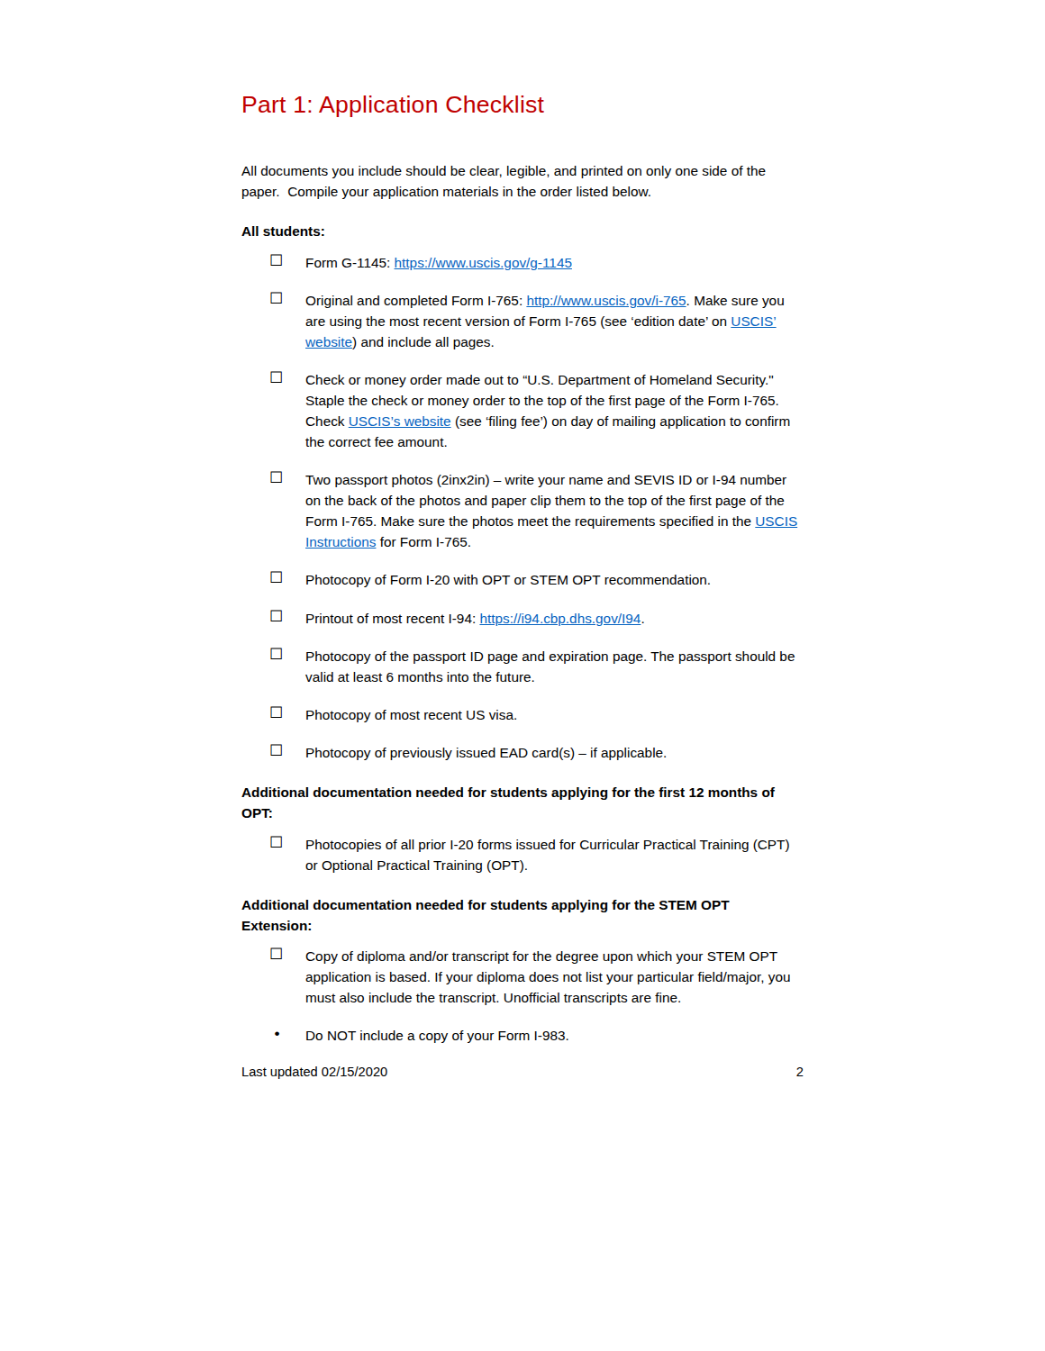Part 1: Application Checklist
All documents you include should be clear, legible, and printed on only one side of the paper. Compile your application materials in the order listed below.
All students:
Form G-1145: https://www.uscis.gov/g-1145
Original and completed Form I-765: http://www.uscis.gov/i-765. Make sure you are using the most recent version of Form I-765 (see ‘edition date’ on USCIS’ website) and include all pages.
Check or money order made out to “U.S. Department of Homeland Security." Staple the check or money order to the top of the first page of the Form I-765. Check USCIS’s website (see ‘filing fee’) on day of mailing application to confirm the correct fee amount.
Two passport photos (2inx2in) – write your name and SEVIS ID or I-94 number on the back of the photos and paper clip them to the top of the first page of the Form I-765. Make sure the photos meet the requirements specified in the USCIS Instructions for Form I-765.
Photocopy of Form I-20 with OPT or STEM OPT recommendation.
Printout of most recent I-94: https://i94.cbp.dhs.gov/I94.
Photocopy of the passport ID page and expiration page. The passport should be valid at least 6 months into the future.
Photocopy of most recent US visa.
Photocopy of previously issued EAD card(s) – if applicable.
Additional documentation needed for students applying for the first 12 months of OPT:
Photocopies of all prior I-20 forms issued for Curricular Practical Training (CPT) or Optional Practical Training (OPT).
Additional documentation needed for students applying for the STEM OPT Extension:
Copy of diploma and/or transcript for the degree upon which your STEM OPT application is based. If your diploma does not list your particular field/major, you must also include the transcript. Unofficial transcripts are fine.
Do NOT include a copy of your Form I-983.
Last updated 02/15/2020 2